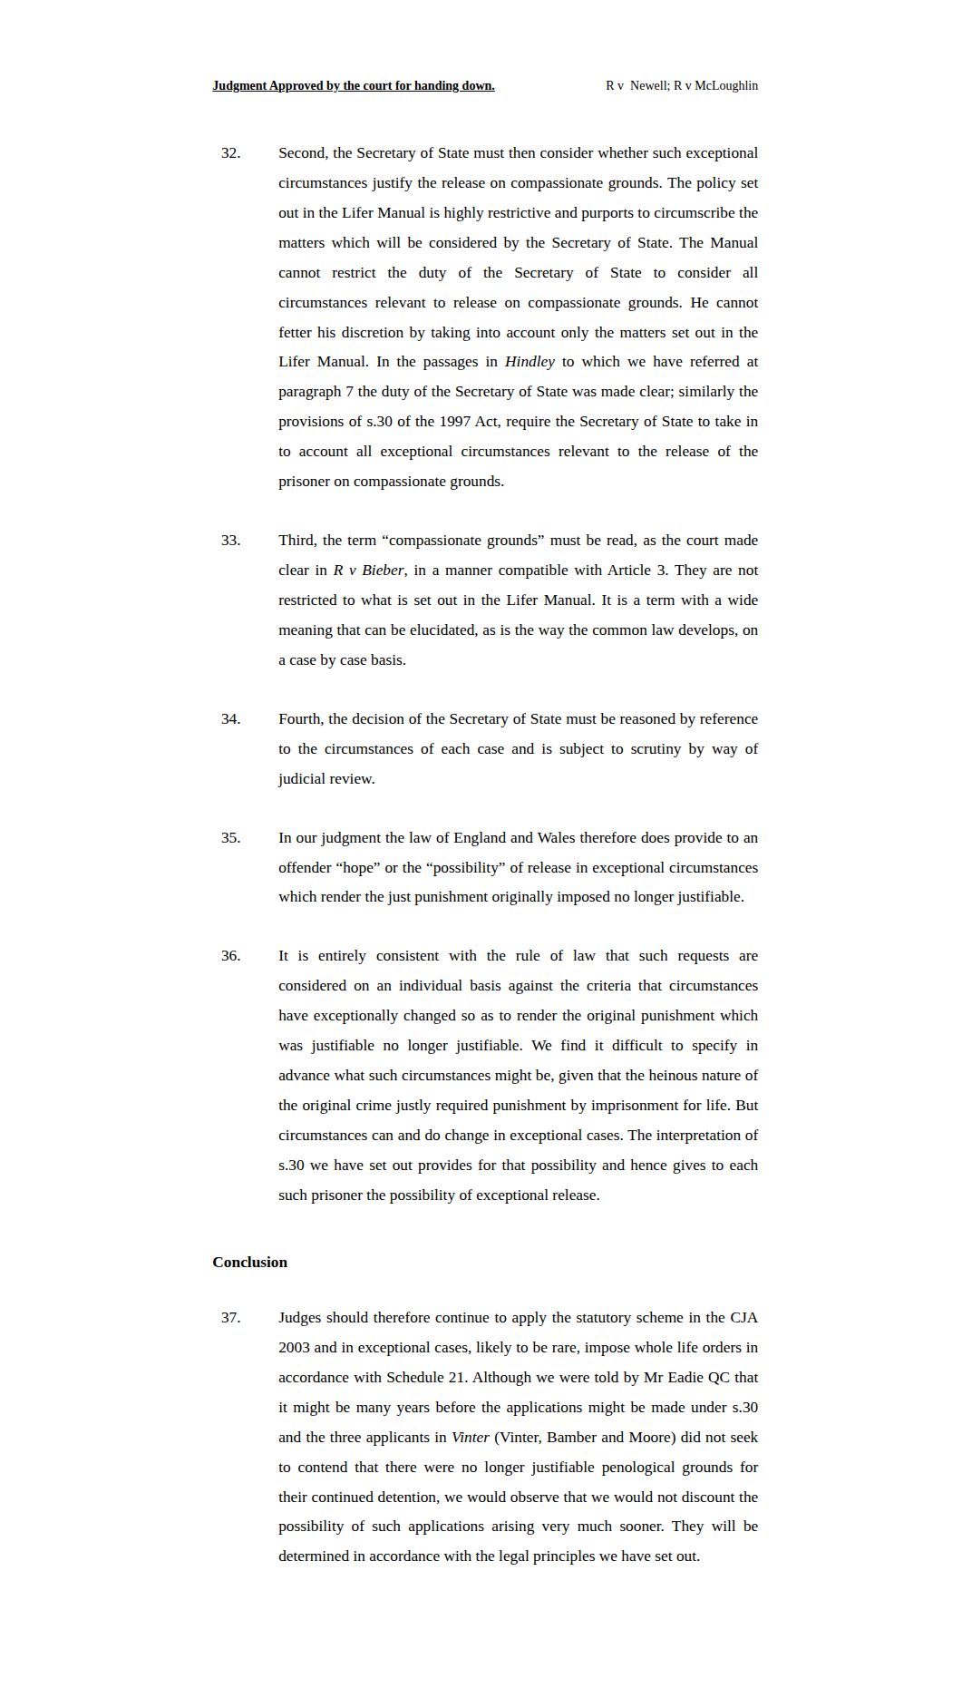Judgment Approved by the court for handing down. R v Newell; R v McLoughlin
32. Second, the Secretary of State must then consider whether such exceptional circumstances justify the release on compassionate grounds. The policy set out in the Lifer Manual is highly restrictive and purports to circumscribe the matters which will be considered by the Secretary of State. The Manual cannot restrict the duty of the Secretary of State to consider all circumstances relevant to release on compassionate grounds. He cannot fetter his discretion by taking into account only the matters set out in the Lifer Manual. In the passages in Hindley to which we have referred at paragraph 7 the duty of the Secretary of State was made clear; similarly the provisions of s.30 of the 1997 Act, require the Secretary of State to take in to account all exceptional circumstances relevant to the release of the prisoner on compassionate grounds.
33. Third, the term “compassionate grounds” must be read, as the court made clear in R v Bieber, in a manner compatible with Article 3. They are not restricted to what is set out in the Lifer Manual. It is a term with a wide meaning that can be elucidated, as is the way the common law develops, on a case by case basis.
34. Fourth, the decision of the Secretary of State must be reasoned by reference to the circumstances of each case and is subject to scrutiny by way of judicial review.
35. In our judgment the law of England and Wales therefore does provide to an offender “hope” or the “possibility” of release in exceptional circumstances which render the just punishment originally imposed no longer justifiable.
36. It is entirely consistent with the rule of law that such requests are considered on an individual basis against the criteria that circumstances have exceptionally changed so as to render the original punishment which was justifiable no longer justifiable. We find it difficult to specify in advance what such circumstances might be, given that the heinous nature of the original crime justly required punishment by imprisonment for life. But circumstances can and do change in exceptional cases. The interpretation of s.30 we have set out provides for that possibility and hence gives to each such prisoner the possibility of exceptional release.
Conclusion
37. Judges should therefore continue to apply the statutory scheme in the CJA 2003 and in exceptional cases, likely to be rare, impose whole life orders in accordance with Schedule 21. Although we were told by Mr Eadie QC that it might be many years before the applications might be made under s.30 and the three applicants in Vinter (Vinter, Bamber and Moore) did not seek to contend that there were no longer justifiable penological grounds for their continued detention, we would observe that we would not discount the possibility of such applications arising very much sooner. They will be determined in accordance with the legal principles we have set out.